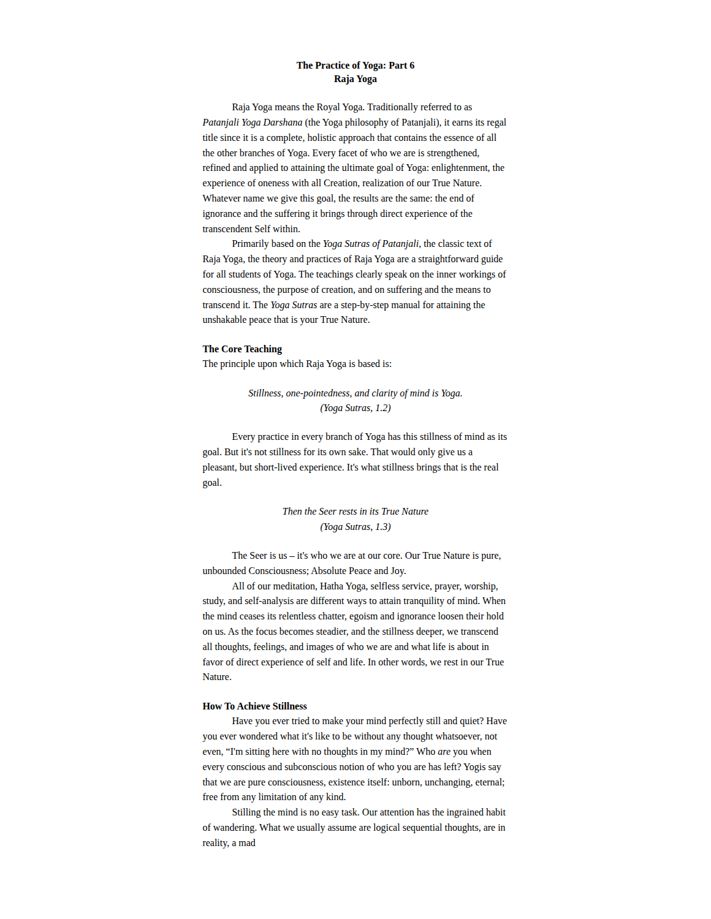The Practice of Yoga: Part 6Raja Yoga
Raja Yoga means the Royal Yoga. Traditionally referred to as Patanjali Yoga Darshana (the Yoga philosophy of Patanjali), it earns its regal title since it is a complete, holistic approach that contains the essence of all the other branches of Yoga. Every facet of who we are is strengthened, refined and applied to attaining the ultimate goal of Yoga: enlightenment, the experience of oneness with all Creation, realization of our True Nature. Whatever name we give this goal, the results are the same: the end of ignorance and the suffering it brings through direct experience of the transcendent Self within.
Primarily based on the Yoga Sutras of Patanjali, the classic text of Raja Yoga, the theory and practices of Raja Yoga are a straightforward guide for all students of Yoga. The teachings clearly speak on the inner workings of consciousness, the purpose of creation, and on suffering and the means to transcend it. The Yoga Sutras are a step-by-step manual for attaining the unshakable peace that is your True Nature.
The Core Teaching
The principle upon which Raja Yoga is based is:
Stillness, one-pointedness, and clarity of mind is Yoga. (Yoga Sutras, 1.2)
Every practice in every branch of Yoga has this stillness of mind as its goal. But it's not stillness for its own sake. That would only give us a pleasant, but short-lived experience. It's what stillness brings that is the real goal.
Then the Seer rests in its True Nature (Yoga Sutras, 1.3)
The Seer is us – it's who we are at our core. Our True Nature is pure, unbounded Consciousness; Absolute Peace and Joy.
All of our meditation, Hatha Yoga, selfless service, prayer, worship, study, and self-analysis are different ways to attain tranquility of mind. When the mind ceases its relentless chatter, egoism and ignorance loosen their hold on us. As the focus becomes steadier, and the stillness deeper, we transcend all thoughts, feelings, and images of who we are and what life is about in favor of direct experience of self and life. In other words, we rest in our True Nature.
How To Achieve Stillness
Have you ever tried to make your mind perfectly still and quiet? Have you ever wondered what it's like to be without any thought whatsoever, not even, “I'm sitting here with no thoughts in my mind?” Who are you when every conscious and subconscious notion of who you are has left? Yogis say that we are pure consciousness, existence itself: unborn, unchanging, eternal; free from any limitation of any kind.
Stilling the mind is no easy task. Our attention has the ingrained habit of wandering. What we usually assume are logical sequential thoughts, are in reality, a mad